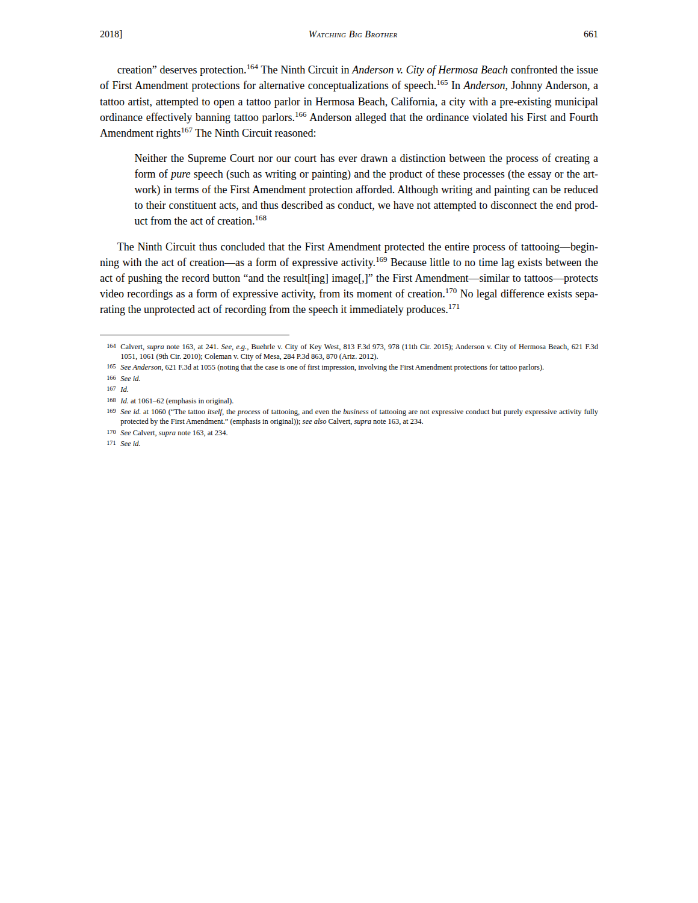2018] Watching Big Brother 661
creation” deserves protection.164 The Ninth Circuit in Anderson v. City of Hermosa Beach confronted the issue of First Amendment protections for alternative conceptualizations of speech.165 In Anderson, Johnny Anderson, a tattoo artist, attempted to open a tattoo parlor in Hermosa Beach, California, a city with a pre-existing municipal ordinance effectively banning tattoo parlors.166 Anderson alleged that the ordinance violated his First and Fourth Amendment rights167 The Ninth Circuit reasoned:
Neither the Supreme Court nor our court has ever drawn a distinction between the process of creating a form of pure speech (such as writing or painting) and the product of these processes (the essay or the artwork) in terms of the First Amendment protection afforded. Although writing and painting can be reduced to their constituent acts, and thus described as conduct, we have not attempted to disconnect the end product from the act of creation.168
The Ninth Circuit thus concluded that the First Amendment protected the entire process of tattooing—beginning with the act of creation—as a form of expressive activity.169 Because little to no time lag exists between the act of pushing the record button “and the result[ing] image[,]” the First Amendment—similar to tattoos—protects video recordings as a form of expressive activity, from its moment of creation.170 No legal difference exists separating the unprotected act of recording from the speech it immediately produces.171
164 Calvert, supra note 163, at 241. See, e.g., Buehrle v. City of Key West, 813 F.3d 973, 978 (11th Cir. 2015); Anderson v. City of Hermosa Beach, 621 F.3d 1051, 1061 (9th Cir. 2010); Coleman v. City of Mesa, 284 P.3d 863, 870 (Ariz. 2012).
165 See Anderson, 621 F.3d at 1055 (noting that the case is one of first impression, involving the First Amendment protections for tattoo parlors).
166 See id.
167 Id.
168 Id. at 1061–62 (emphasis in original).
169 See id. at 1060 (“The tattoo itself, the process of tattooing, and even the business of tattooing are not expressive conduct but purely expressive activity fully protected by the First Amendment.” (emphasis in original)); see also Calvert, supra note 163, at 234.
170 See Calvert, supra note 163, at 234.
171 See id.